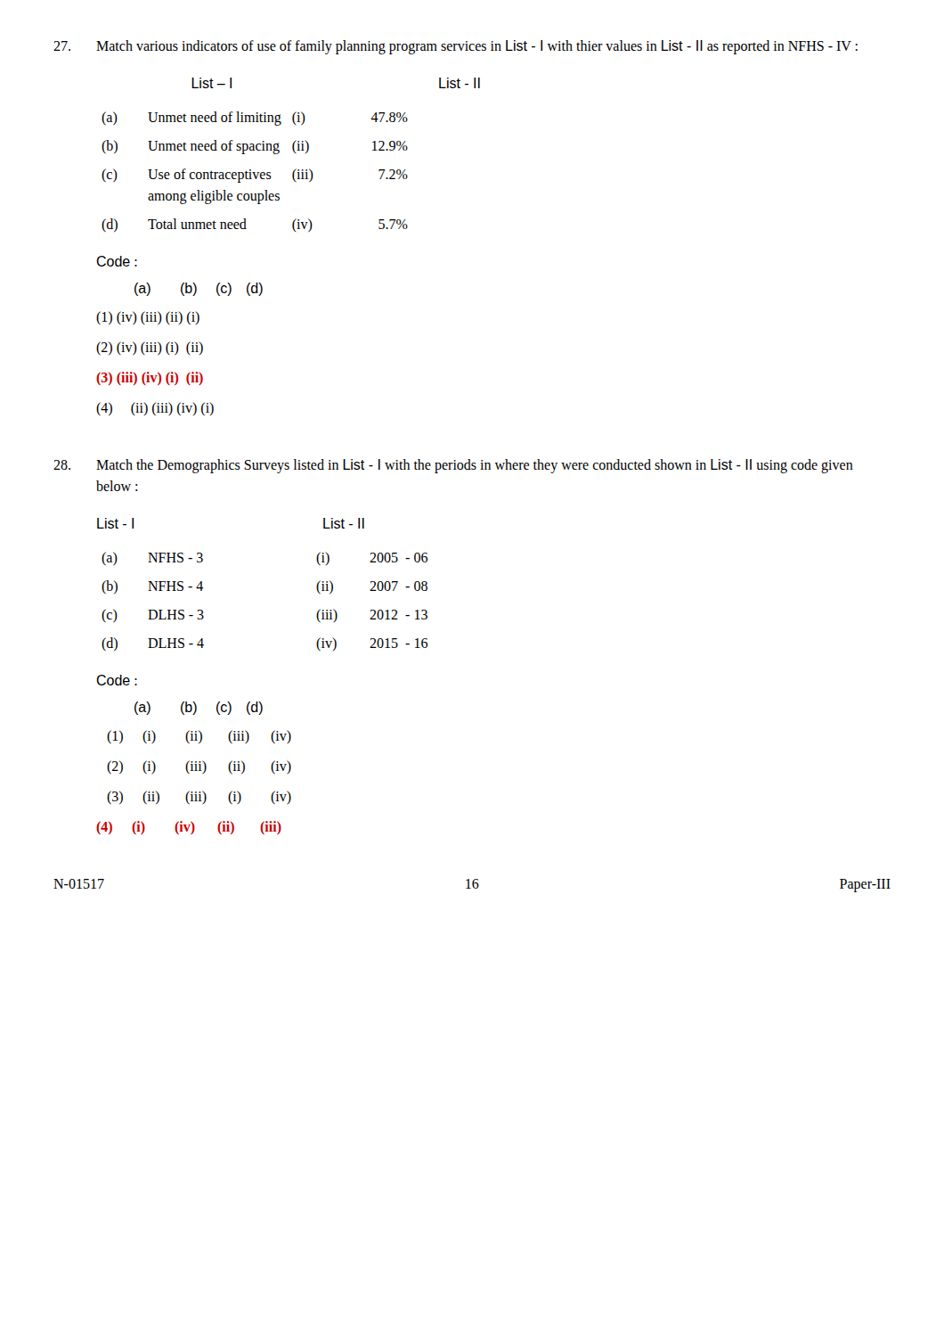27.
Match various indicators of use of family planning program services in List - I with thier values in List - II as reported in NFHS - IV :
List – I List - II
| (a) | Unmet need of limiting | (i) | 47.8% |
| (b) | Unmet need of spacing | (ii) | 12.9% |
| (c) | Use of contraceptives among eligible couples | (iii) | 7.2% |
| (d) | Total unmet need | (iv) | 5.7% |
Code :
(a) (b) (c) (d)
(1) (iv) (iii) (ii) (i)
(2) (iv) (iii) (i) (ii)
(3) (iii) (iv) (i) (ii)
(4) (ii) (iii) (iv) (i)
28.
Match the Demographics Surveys listed in List - I with the periods in where they were conducted shown in List - II using code given below :
List - I List - II
| (a) | NFHS - 3 | (i) | 2005 - 06 |
| (b) | NFHS - 4 | (ii) | 2007 - 08 |
| (c) | DLHS - 3 | (iii) | 2012 - 13 |
| (d) | DLHS - 4 | (iv) | 2015 - 16 |
Code :
(a) (b) (c) (d)
(1)(i)(ii)(iii)(iv)
(2)(i)(iii)(ii)(iv)
(3)(ii)(iii)(i)(iv)
(4)(i)(iv)(ii)(iii)
N-01517
16
Paper-III